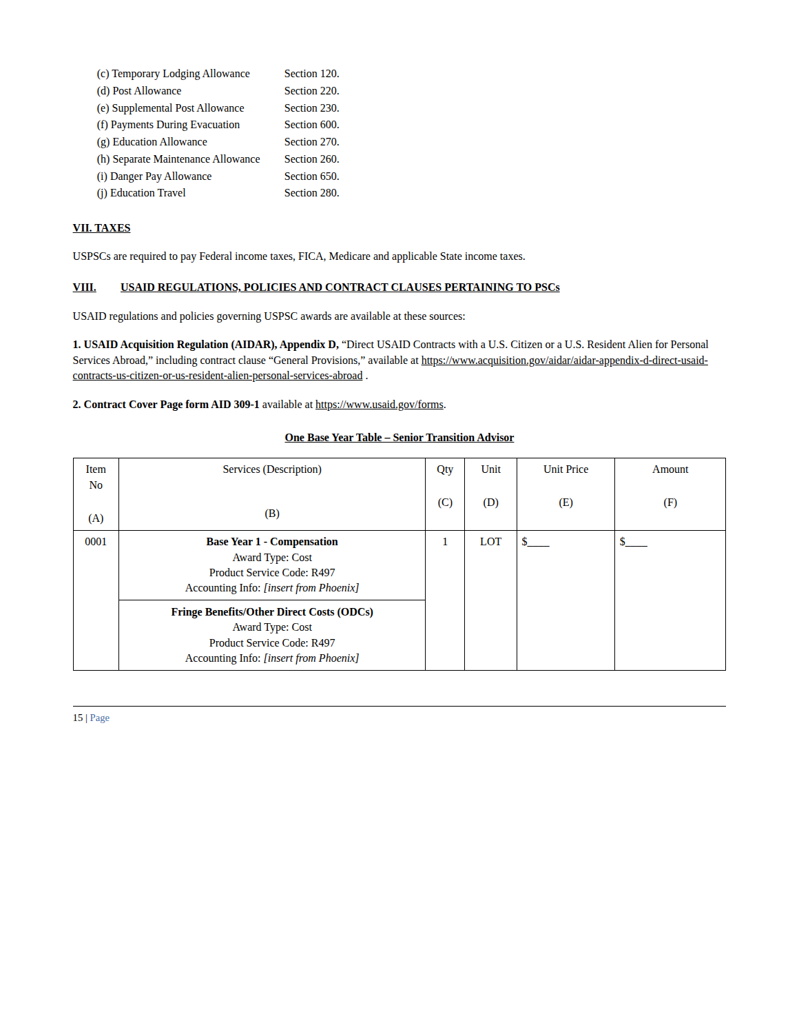| (c) Temporary Lodging Allowance | Section 120. |
| (d) Post Allowance | Section 220. |
| (e) Supplemental Post Allowance | Section 230. |
| (f) Payments During Evacuation | Section 600. |
| (g) Education Allowance | Section 270. |
| (h) Separate Maintenance Allowance | Section 260. |
| (i) Danger Pay Allowance | Section 650. |
| (j) Education Travel | Section 280. |
VII. TAXES
USPSCs are required to pay Federal income taxes, FICA, Medicare and applicable State income taxes.
VIII. USAID REGULATIONS, POLICIES AND CONTRACT CLAUSES PERTAINING TO PSCs
USAID regulations and policies governing USPSC awards are available at these sources:
1. USAID Acquisition Regulation (AIDAR), Appendix D, “Direct USAID Contracts with a U.S. Citizen or a U.S. Resident Alien for Personal Services Abroad,” including contract clause “General Provisions,” available at https://www.acquisition.gov/aidar/aidar-appendix-d-direct-usaid-contracts-us-citizen-or-us-resident-alien-personal-services-abroad .
2. Contract Cover Page form AID 309-1 available at https://www.usaid.gov/forms.
One Base Year Table – Senior Transition Advisor
| Item No (A) | Services (Description) (B) | Qty (C) | Unit (D) | Unit Price (E) | Amount (F) |
| --- | --- | --- | --- | --- | --- |
| 0001 | Base Year 1 - Compensation Award Type: Cost Product Service Code: R497 Accounting Info: [insert from Phoenix] | 1 | LOT | $____ | $____ |
| Fringe Benefits/Other Direct Costs (ODCs) Award Type: Cost Product Service Code: R497 Accounting Info: [insert from Phoenix] |
15 | Page